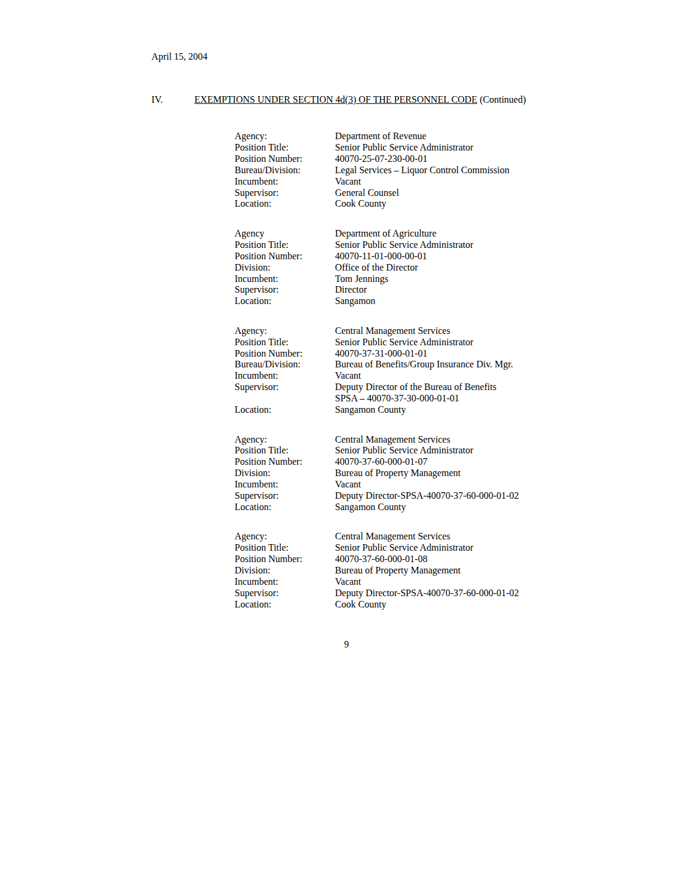April 15, 2004
IV. EXEMPTIONS UNDER SECTION 4d(3) OF THE PERSONNEL CODE (Continued)
| Agency: | Department of Revenue |
| Position Title: | Senior Public Service Administrator |
| Position Number: | 40070-25-07-230-00-01 |
| Bureau/Division: | Legal Services – Liquor Control Commission |
| Incumbent: | Vacant |
| Supervisor: | General Counsel |
| Location: | Cook County |
| Agency | Department of Agriculture |
| Position Title: | Senior Public Service Administrator |
| Position Number: | 40070-11-01-000-00-01 |
| Division: | Office of the Director |
| Incumbent: | Tom Jennings |
| Supervisor: | Director |
| Location: | Sangamon |
| Agency: | Central Management Services |
| Position Title: | Senior Public Service Administrator |
| Position Number: | 40070-37-31-000-01-01 |
| Bureau/Division: | Bureau of Benefits/Group Insurance Div. Mgr. |
| Incumbent: | Vacant |
| Supervisor: | Deputy Director of the Bureau of Benefits SPSA – 40070-37-30-000-01-01 |
| Location: | Sangamon County |
| Agency: | Central Management Services |
| Position Title: | Senior Public Service Administrator |
| Position Number: | 40070-37-60-000-01-07 |
| Division: | Bureau of Property Management |
| Incumbent: | Vacant |
| Supervisor: | Deputy Director-SPSA-40070-37-60-000-01-02 |
| Location: | Sangamon County |
| Agency: | Central Management Services |
| Position Title: | Senior Public Service Administrator |
| Position Number: | 40070-37-60-000-01-08 |
| Division: | Bureau of Property Management |
| Incumbent: | Vacant |
| Supervisor: | Deputy Director-SPSA-40070-37-60-000-01-02 |
| Location: | Cook County |
9